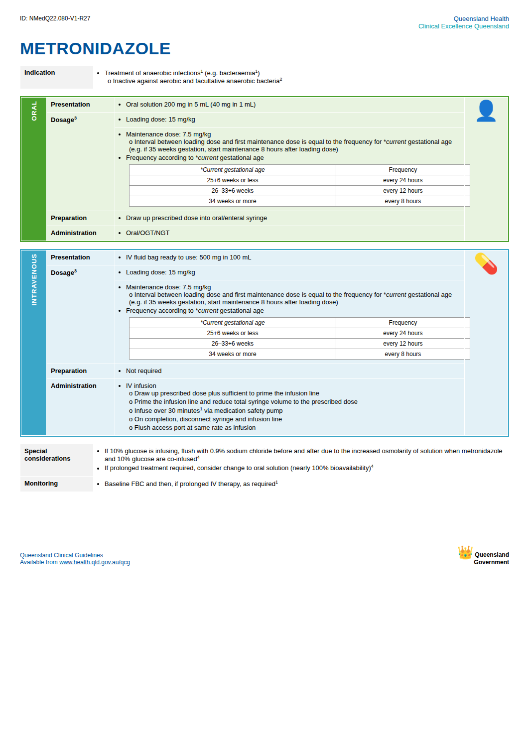ID: NMedQ22.080-V1-R27
Queensland Health
Clinical Excellence Queensland
METRONIDAZOLE
| Indication | Treatment of anaerobic infections 1 (e.g. bacteraemia 1 ) Inactive against aerobic and facultative anaerobic bacteria 2 |
| ORAL | Presentation | Oral solution 200 mg in 5 mL (40 mg in 1 mL) | 👤 |
| Dosage 3 | Loading dose: 15 mg/kg |
| Maintenance dose: 7.5 mg/kg Interval between loading dose and first maintenance dose is equal to the frequency for * current gestational age (e.g. if 35 weeks gestation, start maintenance 8 hours after loading dose) Frequency according to * current gestational age / * Current gestational age / Frequency / / --- / --- / / 25+6 weeks or less / every 24 hours / / 26–33+6 weeks / every 12 hours / / 34 weeks or more / every 8 hours / |
| Preparation | Draw up prescribed dose into oral/enteral syringe |
| Administration | Oral/OGT/NGT |
| INTRAVENOUS | Presentation | IV fluid bag ready to use: 500 mg in 100 mL | 💊 |
| Dosage 3 | Loading dose: 15 mg/kg |
| Maintenance dose: 7.5 mg/kg Interval between loading dose and first maintenance dose is equal to the frequency for * current gestational age (e.g. if 35 weeks gestation, start maintenance 8 hours after loading dose) Frequency according to * current gestational age / * Current gestational age / Frequency / / --- / --- / / 25+6 weeks or less / every 24 hours / / 26–33+6 weeks / every 12 hours / / 34 weeks or more / every 8 hours / |
| Preparation | Not required |
| Administration | IV infusion Draw up prescribed dose plus sufficient to prime the infusion line Prime the infusion line and reduce total syringe volume to the prescribed dose Infuse over 30 minutes 1 via medication safety pump On completion, disconnect syringe and infusion line Flush access port at same rate as infusion |
| Special considerations | If 10% glucose is infusing, flush with 0.9% sodium chloride before and after due to the increased osmolarity of solution when metronidazole and 10% glucose are co-infused 4 If prolonged treatment required, consider change to oral solution (nearly 100% bioavailability) 4 |
| Monitoring | Baseline FBC and then, if prolonged IV therapy, as required 1 |
Queensland Clinical Guidelines
Available from www.health.qld.gov.au/qcg
👑 Queensland
Government